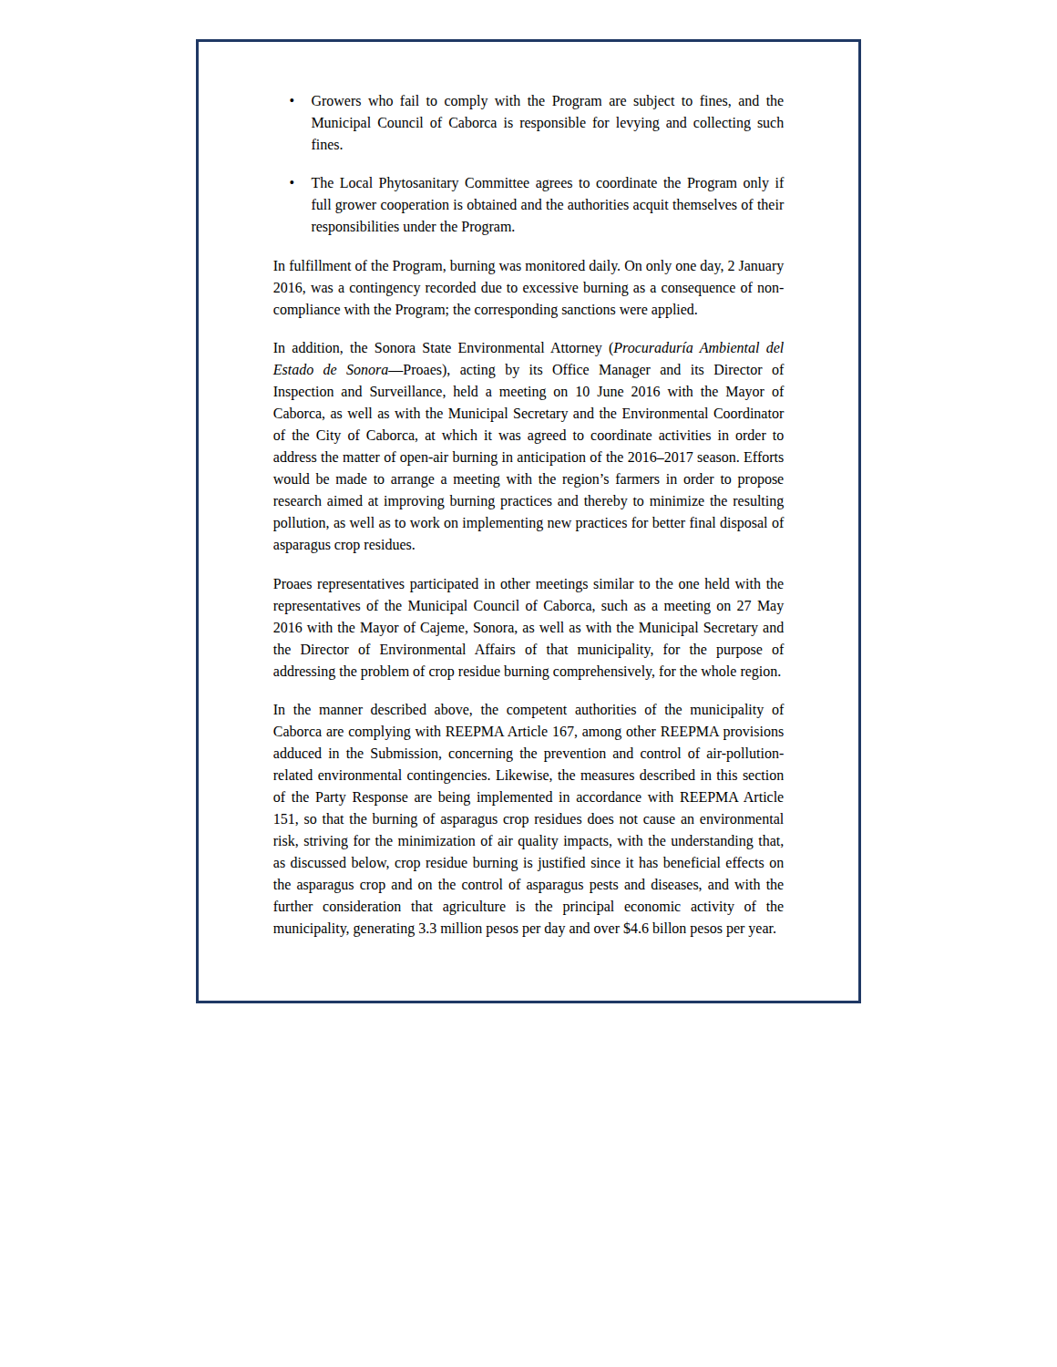Growers who fail to comply with the Program are subject to fines, and the Municipal Council of Caborca is responsible for levying and collecting such fines.
The Local Phytosanitary Committee agrees to coordinate the Program only if full grower cooperation is obtained and the authorities acquit themselves of their responsibilities under the Program.
In fulfillment of the Program, burning was monitored daily. On only one day, 2 January 2016, was a contingency recorded due to excessive burning as a consequence of non-compliance with the Program; the corresponding sanctions were applied.
In addition, the Sonora State Environmental Attorney (Procuraduría Ambiental del Estado de Sonora—Proaes), acting by its Office Manager and its Director of Inspection and Surveillance, held a meeting on 10 June 2016 with the Mayor of Caborca, as well as with the Municipal Secretary and the Environmental Coordinator of the City of Caborca, at which it was agreed to coordinate activities in order to address the matter of open-air burning in anticipation of the 2016–2017 season. Efforts would be made to arrange a meeting with the region’s farmers in order to propose research aimed at improving burning practices and thereby to minimize the resulting pollution, as well as to work on implementing new practices for better final disposal of asparagus crop residues.
Proaes representatives participated in other meetings similar to the one held with the representatives of the Municipal Council of Caborca, such as a meeting on 27 May 2016 with the Mayor of Cajeme, Sonora, as well as with the Municipal Secretary and the Director of Environmental Affairs of that municipality, for the purpose of addressing the problem of crop residue burning comprehensively, for the whole region.
In the manner described above, the competent authorities of the municipality of Caborca are complying with REEPMA Article 167, among other REEPMA provisions adduced in the Submission, concerning the prevention and control of air-pollution-related environmental contingencies. Likewise, the measures described in this section of the Party Response are being implemented in accordance with REEPMA Article 151, so that the burning of asparagus crop residues does not cause an environmental risk, striving for the minimization of air quality impacts, with the understanding that, as discussed below, crop residue burning is justified since it has beneficial effects on the asparagus crop and on the control of asparagus pests and diseases, and with the further consideration that agriculture is the principal economic activity of the municipality, generating 3.3 million pesos per day and over $4.6 billon pesos per year.